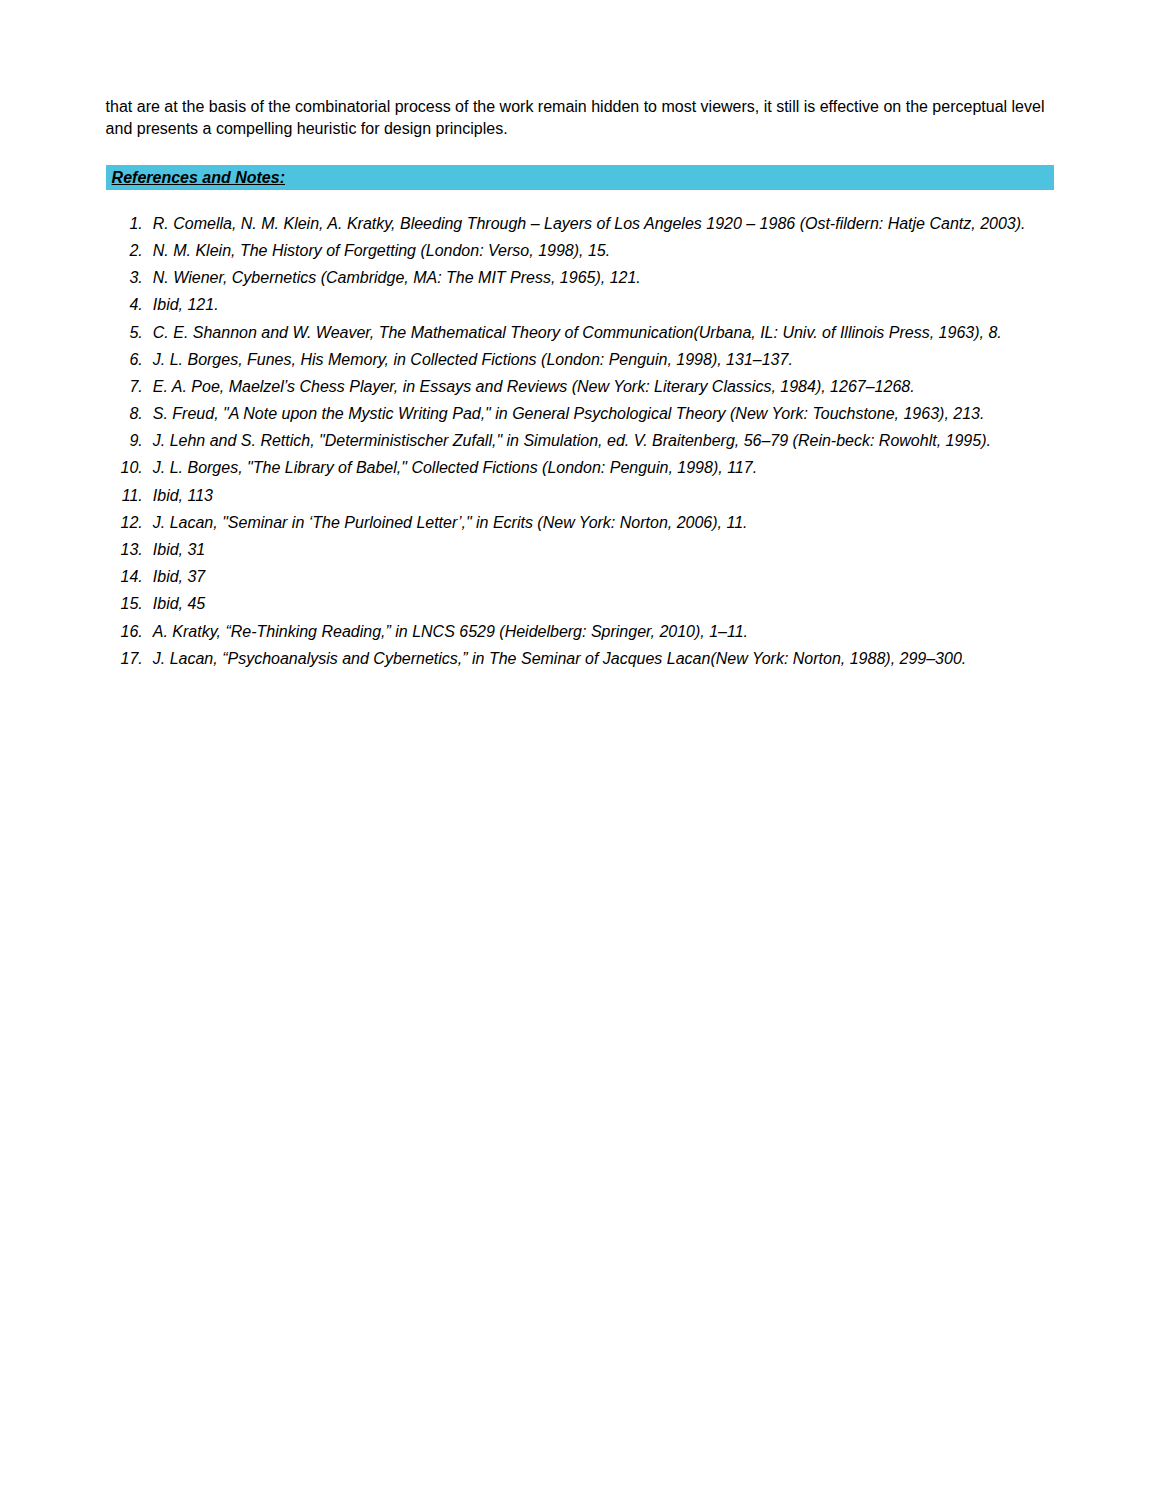that are at the basis of the combinatorial process of the work remain hidden to most viewers, it still is effective on the perceptual level and presents a compelling heuristic for design principles.
References and Notes:
R. Comella, N. M. Klein, A. Kratky, Bleeding Through – Layers of Los Angeles 1920 – 1986 (Ost-fildern: Hatje Cantz, 2003).
N. M. Klein, The History of Forgetting (London: Verso, 1998), 15.
N. Wiener, Cybernetics (Cambridge, MA: The MIT Press, 1965), 121.
Ibid, 121.
C. E. Shannon and W. Weaver, The Mathematical Theory of Communication(Urbana, IL: Univ. of Illinois Press, 1963), 8.
J. L. Borges, Funes, His Memory, in Collected Fictions (London: Penguin, 1998), 131–137.
E. A. Poe, Maelzel’s Chess Player, in Essays and Reviews (New York: Literary Classics, 1984), 1267–1268.
S. Freud, "A Note upon the Mystic Writing Pad," in General Psychological Theory (New York: Touchstone, 1963), 213.
J. Lehn and S. Rettich, "Deterministischer Zufall," in Simulation, ed. V. Braitenberg, 56–79 (Rein-beck: Rowohlt, 1995).
J. L. Borges, "The Library of Babel," Collected Fictions (London: Penguin, 1998), 117.
Ibid, 113
J. Lacan, "Seminar in ‘The Purloined Letter’," in Ecrits (New York: Norton, 2006), 11.
Ibid, 31
Ibid, 37
Ibid, 45
A. Kratky, “Re-Thinking Reading,” in LNCS 6529 (Heidelberg: Springer, 2010), 1–11.
J. Lacan, “Psychoanalysis and Cybernetics,” in The Seminar of Jacques Lacan(New York: Norton, 1988), 299–300.